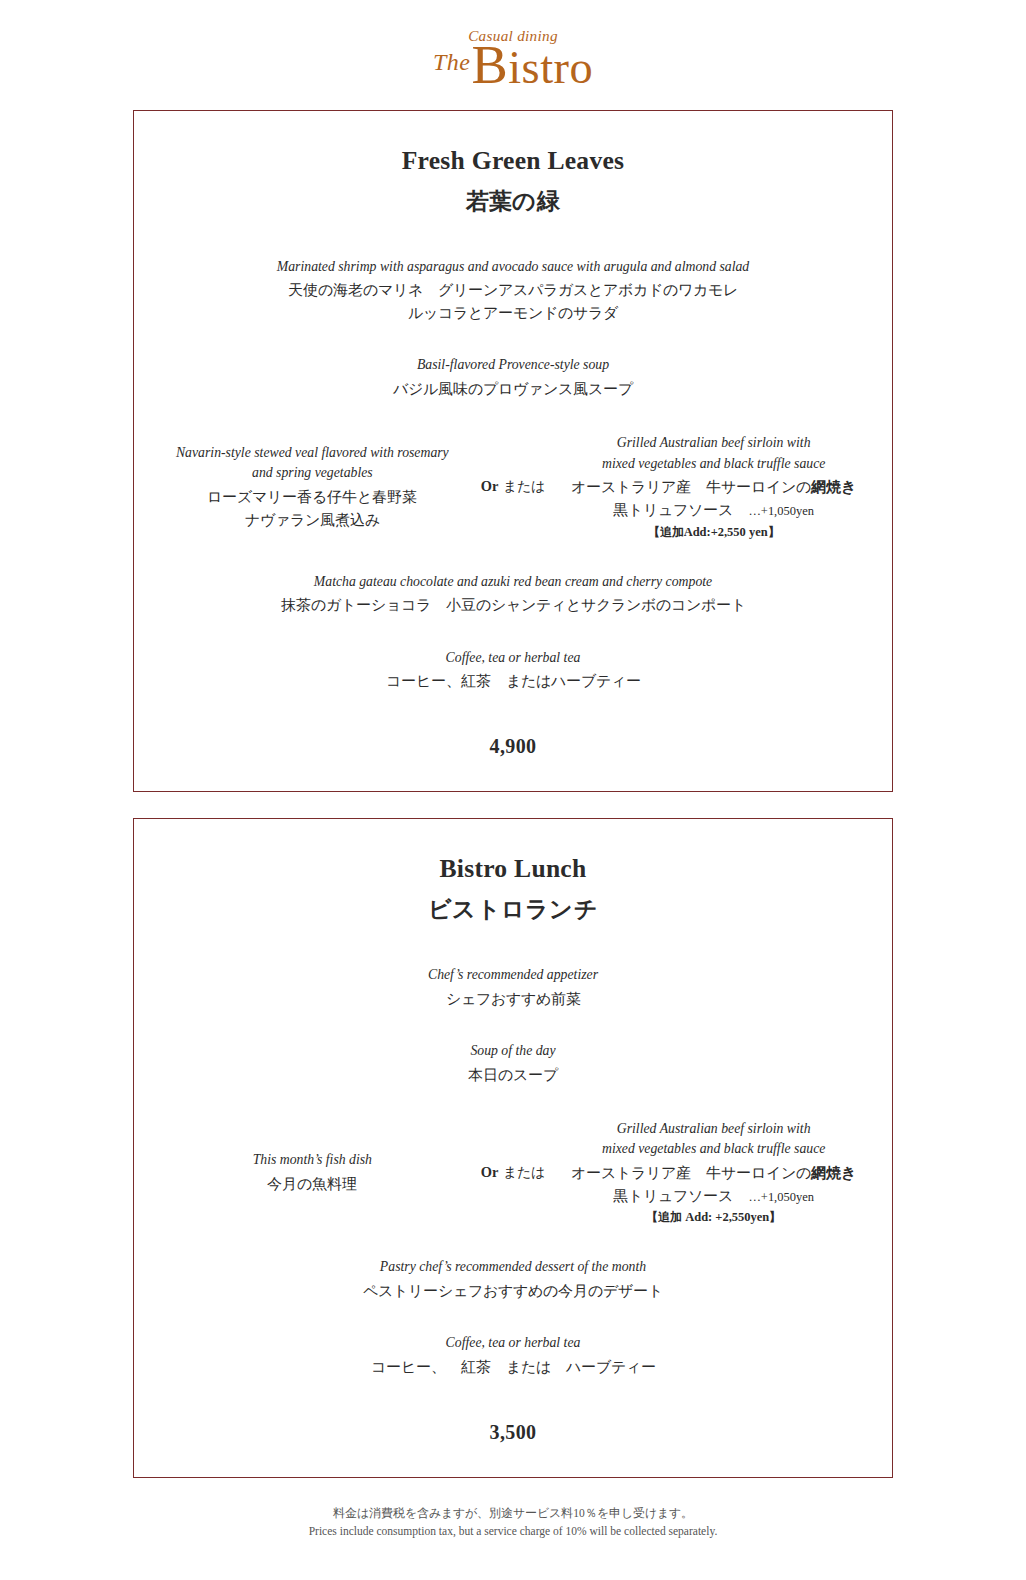Casual dining
The Bistro
Fresh Green Leaves若葉の緑
Marinated shrimp with asparagus and avocado sauce with arugula and almond salad 天使の海老のマリネ　グリーンアスパラガスとアボカドのワカモレ
ルッコラとアーモンドのサラダ
Basil-flavored Provence-style soup バジル風味のプロヴァンス風スープ
Navarin-style stewed veal flavored with rosemary
and spring vegetables ローズマリー香る仔牛と春野菜
ナヴァラン風煮込み
Orまたは
Grilled Australian beef sirloin with
mixed vegetables and black truffle sauce オーストラリア産　牛サーロインの網焼き
黒トリュフソース　…+1,050yen 【追加Add:+2,550 yen】
Matcha gateau chocolate and azuki red bean cream and cherry compote 抹茶のガトーショコラ　小豆のシャンティとサクランボのコンポート
Coffee, tea or herbal tea コーヒー、紅茶　またはハーブティー
4,900
Bistro Lunchビストロランチ
Chef’s recommended appetizer シェフおすすめ前菜
Soup of the day 本日のスープ
This month’s fish dish 今月の魚料理
Orまたは
Grilled Australian beef sirloin with
mixed vegetables and black truffle sauce オーストラリア産　牛サーロインの網焼き
黒トリュフソース　…+1,050yen 【追加 Add: +2,550yen】
Pastry chef’s recommended dessert of the month ペストリーシェフおすすめの今月のデザート
Coffee, tea or herbal tea コーヒー、　紅茶　または　ハーブティー
3,500
料金は消費税を含みますが、別途サービス料10％を申し受けます。
Prices include consumption tax, but a service charge of 10% will be collected separately.